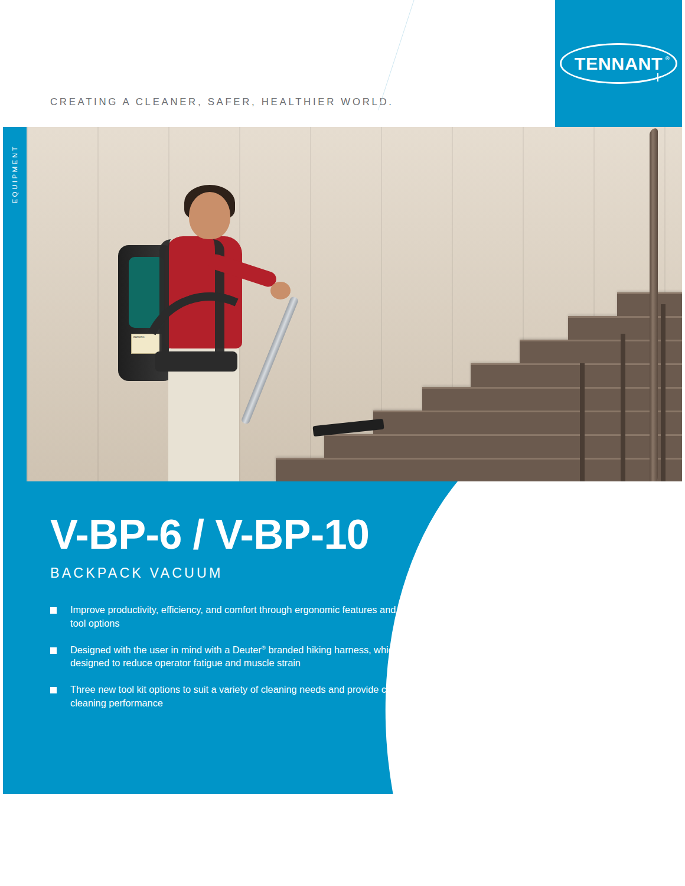CREATING A CLEANER, SAFER, HEALTHIER WORLD.
TENNANT®
EQUIPMENT
WARNING
V-BP-6 / V-BP-10
BACKPACK VACUUM
Improve productivity, efficiency, and comfort through ergonomic features and new tool options
Designed with the user in mind with a Deuter® branded hiking harness, which is designed to reduce operator fatigue and muscle strain
Three new tool kit options to suit a variety of cleaning needs and provide consistent cleaning performance